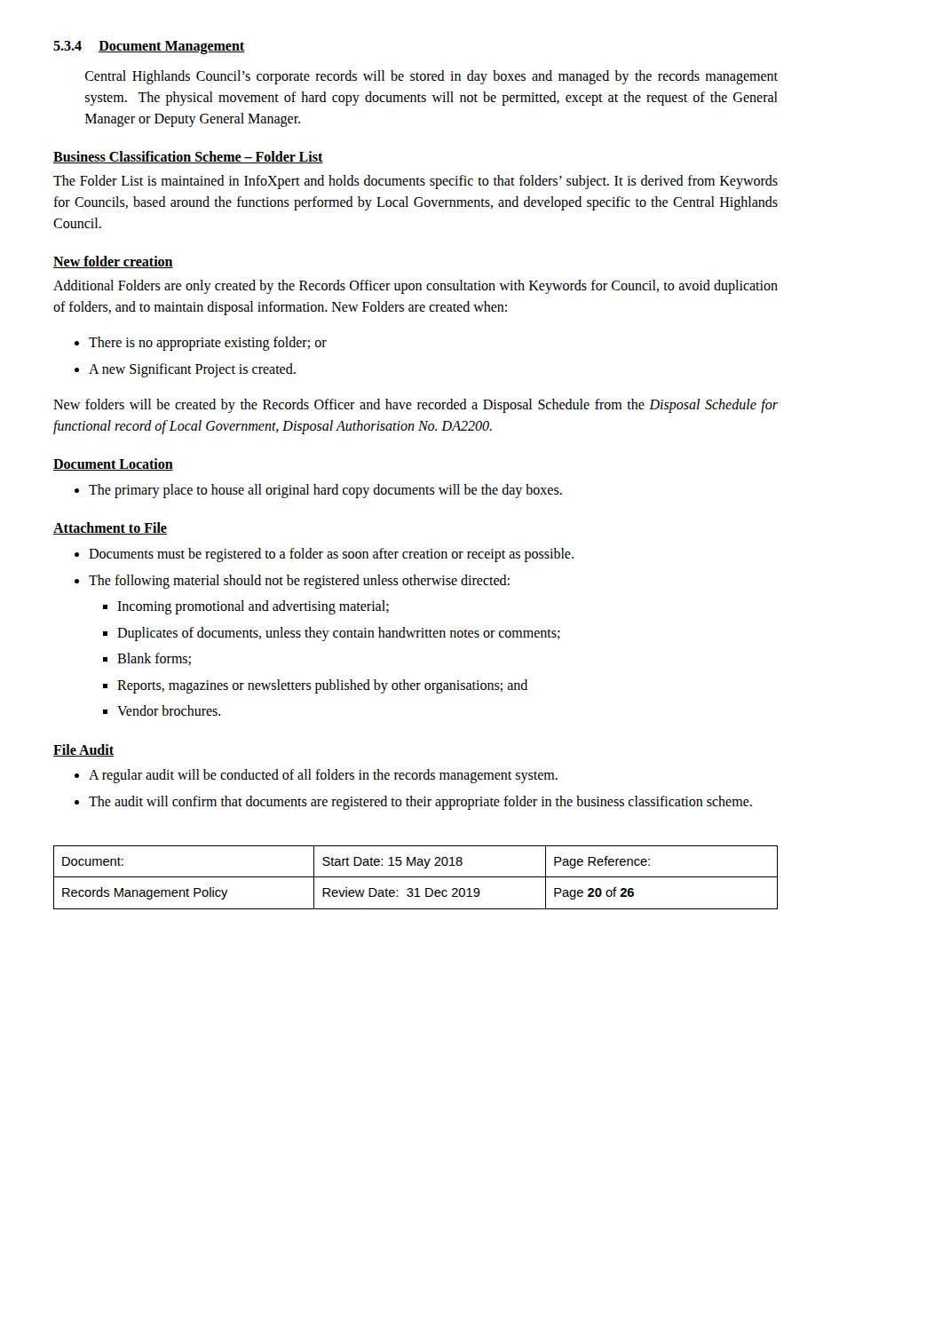5.3.4 Document Management
Central Highlands Council’s corporate records will be stored in day boxes and managed by the records management system. The physical movement of hard copy documents will not be permitted, except at the request of the General Manager or Deputy General Manager.
Business Classification Scheme – Folder List
The Folder List is maintained in InfoXpert and holds documents specific to that folders’ subject. It is derived from Keywords for Councils, based around the functions performed by Local Governments, and developed specific to the Central Highlands Council.
New folder creation
Additional Folders are only created by the Records Officer upon consultation with Keywords for Council, to avoid duplication of folders, and to maintain disposal information. New Folders are created when:
There is no appropriate existing folder; or
A new Significant Project is created.
New folders will be created by the Records Officer and have recorded a Disposal Schedule from the Disposal Schedule for functional record of Local Government, Disposal Authorisation No. DA2200.
Document Location
The primary place to house all original hard copy documents will be the day boxes.
Attachment to File
Documents must be registered to a folder as soon after creation or receipt as possible.
The following material should not be registered unless otherwise directed:
Incoming promotional and advertising material;
Duplicates of documents, unless they contain handwritten notes or comments;
Blank forms;
Reports, magazines or newsletters published by other organisations; and
Vendor brochures.
File Audit
A regular audit will be conducted of all folders in the records management system.
The audit will confirm that documents are registered to their appropriate folder in the business classification scheme.
| Document: | Start Date: 15 May 2018 | Page Reference: |
| Records Management Policy | Review Date: 31 Dec 2019 | Page 20 of 26 |